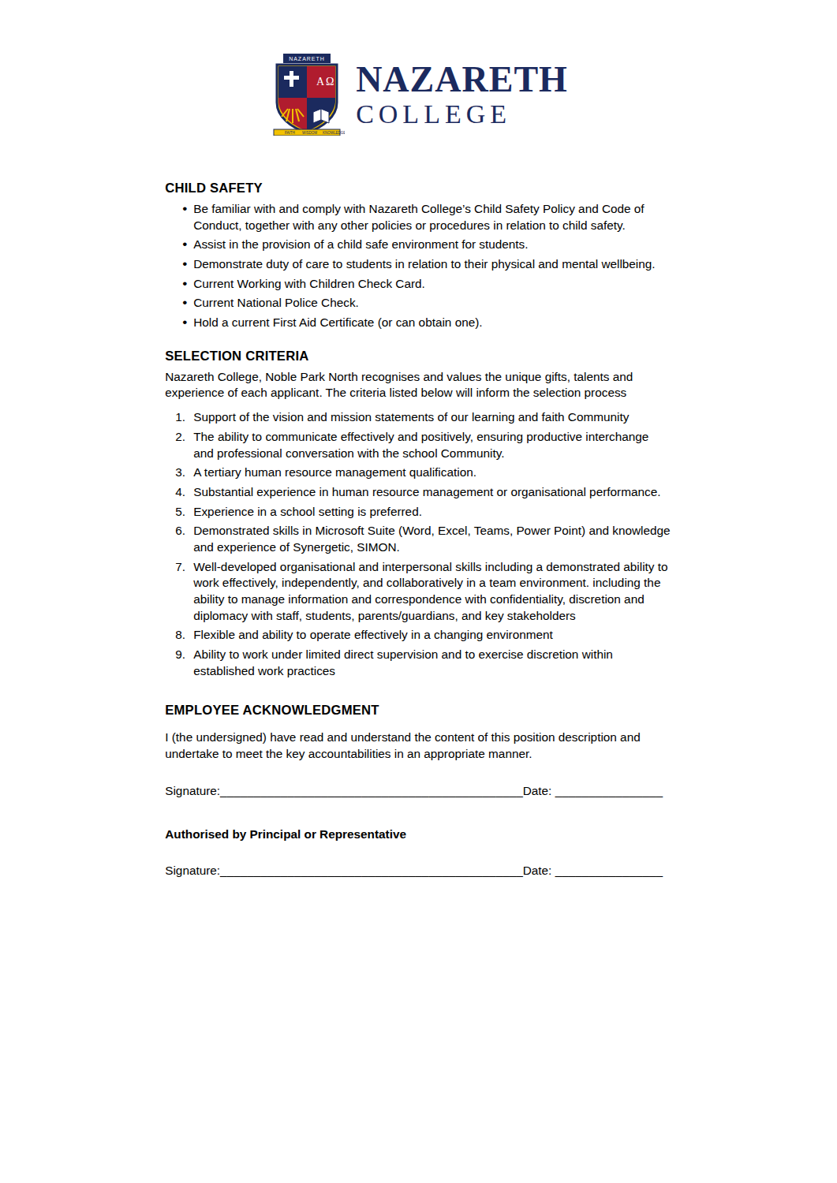NAZARETH A Ω FAITH WISDOM KNOWLEDGE
NAZARETH COLLEGE
CHILD SAFETY
Be familiar with and comply with Nazareth College’s Child Safety Policy and Code of Conduct, together with any other policies or procedures in relation to child safety.
Assist in the provision of a child safe environment for students.
Demonstrate duty of care to students in relation to their physical and mental wellbeing.
Current Working with Children Check Card.
Current National Police Check.
Hold a current First Aid Certificate (or can obtain one).
SELECTION CRITERIA
Nazareth College, Noble Park North recognises and values the unique gifts, talents and experience of each applicant. The criteria listed below will inform the selection process
Support of the vision and mission statements of our learning and faith Community
The ability to communicate effectively and positively, ensuring productive interchange and professional conversation with the school Community.
A tertiary human resource management qualification.
Substantial experience in human resource management or organisational performance.
Experience in a school setting is preferred.
Demonstrated skills in Microsoft Suite (Word, Excel, Teams, Power Point) and knowledge and experience of Synergetic, SIMON.
Well-developed organisational and interpersonal skills including a demonstrated ability to work effectively, independently, and collaboratively in a team environment. including the ability to manage information and correspondence with confidentiality, discretion and diplomacy with staff, students, parents/guardians, and key stakeholders
Flexible and ability to operate effectively in a changing environment
Ability to work under limited direct supervision and to exercise discretion within established work practices
EMPLOYEE ACKNOWLEDGMENT
I (the undersigned) have read and understand the content of this position description and undertake to meet the key accountabilities in an appropriate manner.
Signature:_____________________________________________Date: ________________
Authorised by Principal or Representative
Signature:_____________________________________________Date: ________________